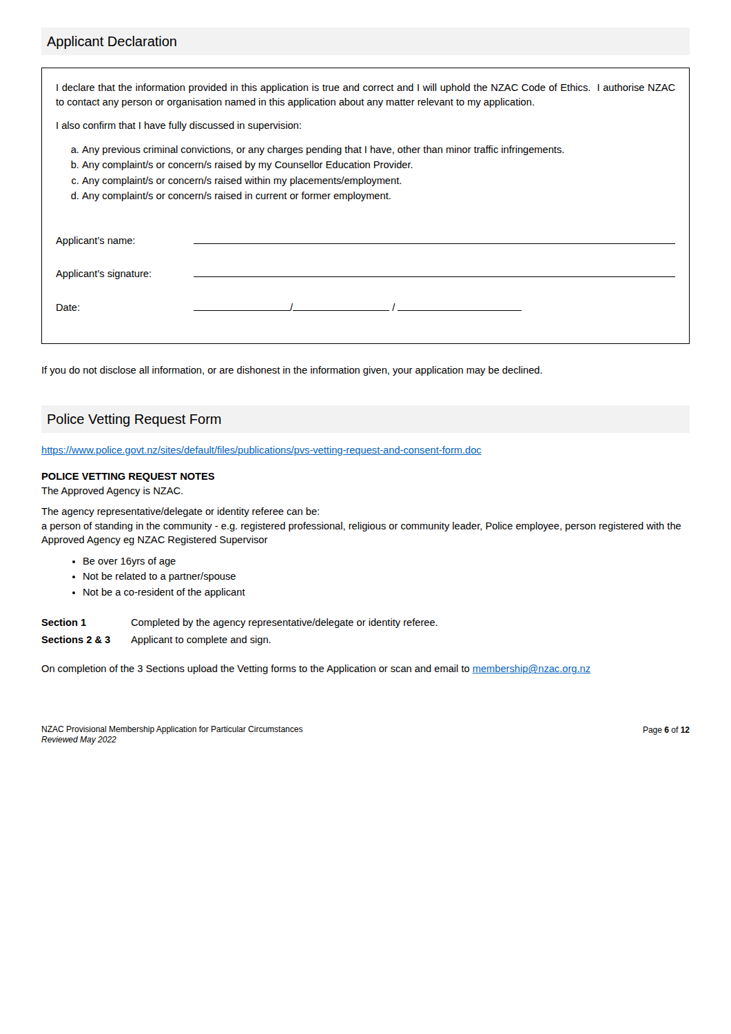Applicant Declaration
I declare that the information provided in this application is true and correct and I will uphold the NZAC Code of Ethics. I authorise NZAC to contact any person or organisation named in this application about any matter relevant to my application.
I also confirm that I have fully discussed in supervision:
Any previous criminal convictions, or any charges pending that I have, other than minor traffic infringements.
Any complaint/s or concern/s raised by my Counsellor Education Provider.
Any complaint/s or concern/s raised within my placements/employment.
Any complaint/s or concern/s raised in current or former employment.
| Applicant’s name: | |
| Applicant’s signature: | |
| Date: | / / |
If you do not disclose all information, or are dishonest in the information given, your application may be declined.
Police Vetting Request Form
https://www.police.govt.nz/sites/default/files/publications/pvs-vetting-request-and-consent-form.doc
POLICE VETTING REQUEST NOTES
The Approved Agency is NZAC.
The agency representative/delegate or identity referee can be:
a person of standing in the community - e.g. registered professional, religious or community leader, Police employee, person registered with the Approved Agency eg NZAC Registered Supervisor
Be over 16yrs of age
Not be related to a partner/spouse
Not be a co-resident of the applicant
| Section 1 | Completed by the agency representative/delegate or identity referee. |
| Sections 2 & 3 | Applicant to complete and sign. |
On completion of the 3 Sections upload the Vetting forms to the Application or scan and email to membership@nzac.org.nz
NZAC Provisional Membership Application for Particular Circumstances
Reviewed May 2022
Page 6 of 12